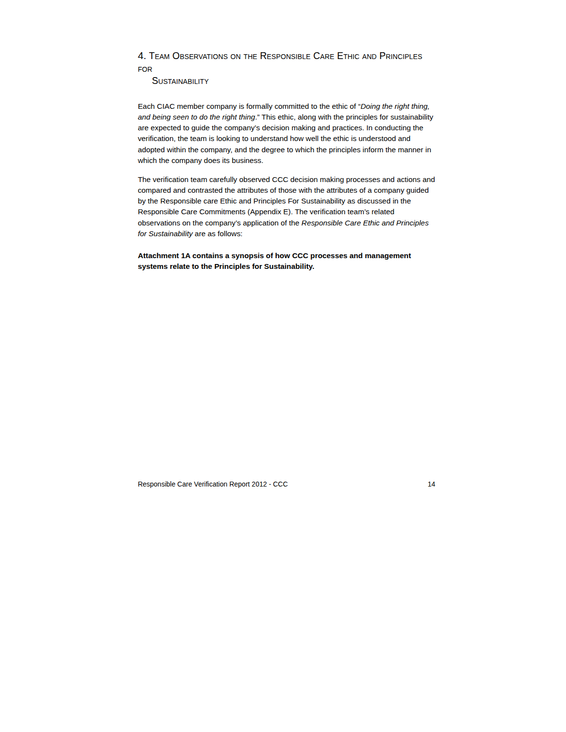4. TEAM OBSERVATIONS ON THE RESPONSIBLE CARE ETHIC AND PRINCIPLES FOR SUSTAINABILITY
Each CIAC member company is formally committed to the ethic of “Doing the right thing, and being seen to do the right thing.” This ethic, along with the principles for sustainability are expected to guide the company’s decision making and practices. In conducting the verification, the team is looking to understand how well the ethic is understood and adopted within the company, and the degree to which the principles inform the manner in which the company does its business.
The verification team carefully observed CCC decision making processes and actions and compared and contrasted the attributes of those with the attributes of a company guided by the Responsible care Ethic and Principles For Sustainability as discussed in the Responsible Care Commitments (Appendix E). The verification team’s related observations on the company’s application of the Responsible Care Ethic and Principles for Sustainability are as follows:
Attachment 1A contains a synopsis of how CCC processes and management systems relate to the Principles for Sustainability.
Responsible Care Verification Report 2012 - CCC 14